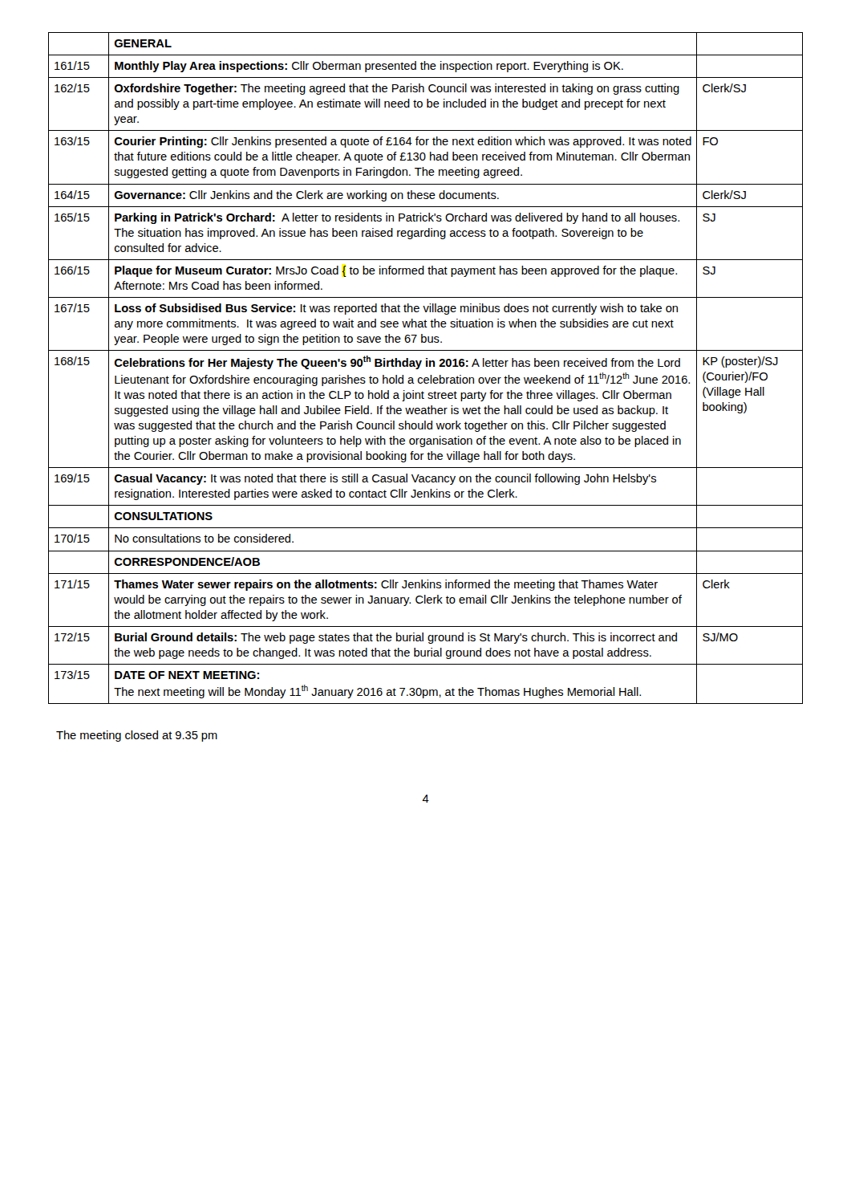| | GENERAL | |
| 161/15 | Monthly Play Area inspections: Cllr Oberman presented the inspection report. Everything is OK. | |
| 162/15 | Oxfordshire Together: The meeting agreed that the Parish Council was interested in taking on grass cutting and possibly a part-time employee. An estimate will need to be included in the budget and precept for next year. | Clerk/SJ |
| 163/15 | Courier Printing: Cllr Jenkins presented a quote of £164 for the next edition which was approved. It was noted that future editions could be a little cheaper. A quote of £130 had been received from Minuteman. Cllr Oberman suggested getting a quote from Davenports in Faringdon. The meeting agreed. | FO |
| 164/15 | Governance: Cllr Jenkins and the Clerk are working on these documents. | Clerk/SJ |
| 165/15 | Parking in Patrick's Orchard: A letter to residents in Patrick's Orchard was delivered by hand to all houses. The situation has improved. An issue has been raised regarding access to a footpath. Sovereign to be consulted for advice. | SJ |
| 166/15 | Plaque for Museum Curator: MrsJo Coad { to be informed that payment has been approved for the plaque. Afternote: Mrs Coad has been informed. | SJ |
| 167/15 | Loss of Subsidised Bus Service: It was reported that the village minibus does not currently wish to take on any more commitments. It was agreed to wait and see what the situation is when the subsidies are cut next year. People were urged to sign the petition to save the 67 bus. | |
| 168/15 | Celebrations for Her Majesty The Queen's 90 th Birthday in 2016: A letter has been received from the Lord Lieutenant for Oxfordshire encouraging parishes to hold a celebration over the weekend of 11 th /12 th June 2016. It was noted that there is an action in the CLP to hold a joint street party for the three villages. Cllr Oberman suggested using the village hall and Jubilee Field. If the weather is wet the hall could be used as backup. It was suggested that the church and the Parish Council should work together on this. Cllr Pilcher suggested putting up a poster asking for volunteers to help with the organisation of the event. A note also to be placed in the Courier. Cllr Oberman to make a provisional booking for the village hall for both days. | KP (poster)/SJ (Courier)/FO (Village Hall booking) |
| 169/15 | Casual Vacancy: It was noted that there is still a Casual Vacancy on the council following John Helsby's resignation. Interested parties were asked to contact Cllr Jenkins or the Clerk. | |
| | CONSULTATIONS | |
| 170/15 | No consultations to be considered. | |
| | CORRESPONDENCE/AOB | |
| 171/15 | Thames Water sewer repairs on the allotments: Cllr Jenkins informed the meeting that Thames Water would be carrying out the repairs to the sewer in January. Clerk to email Cllr Jenkins the telephone number of the allotment holder affected by the work. | Clerk |
| 172/15 | Burial Ground details: The web page states that the burial ground is St Mary's church. This is incorrect and the web page needs to be changed. It was noted that the burial ground does not have a postal address. | SJ/MO |
| 173/15 | DATE OF NEXT MEETING: The next meeting will be Monday 11 th January 2016 at 7.30pm, at the Thomas Hughes Memorial Hall. | |
The meeting closed at 9.35 pm
4